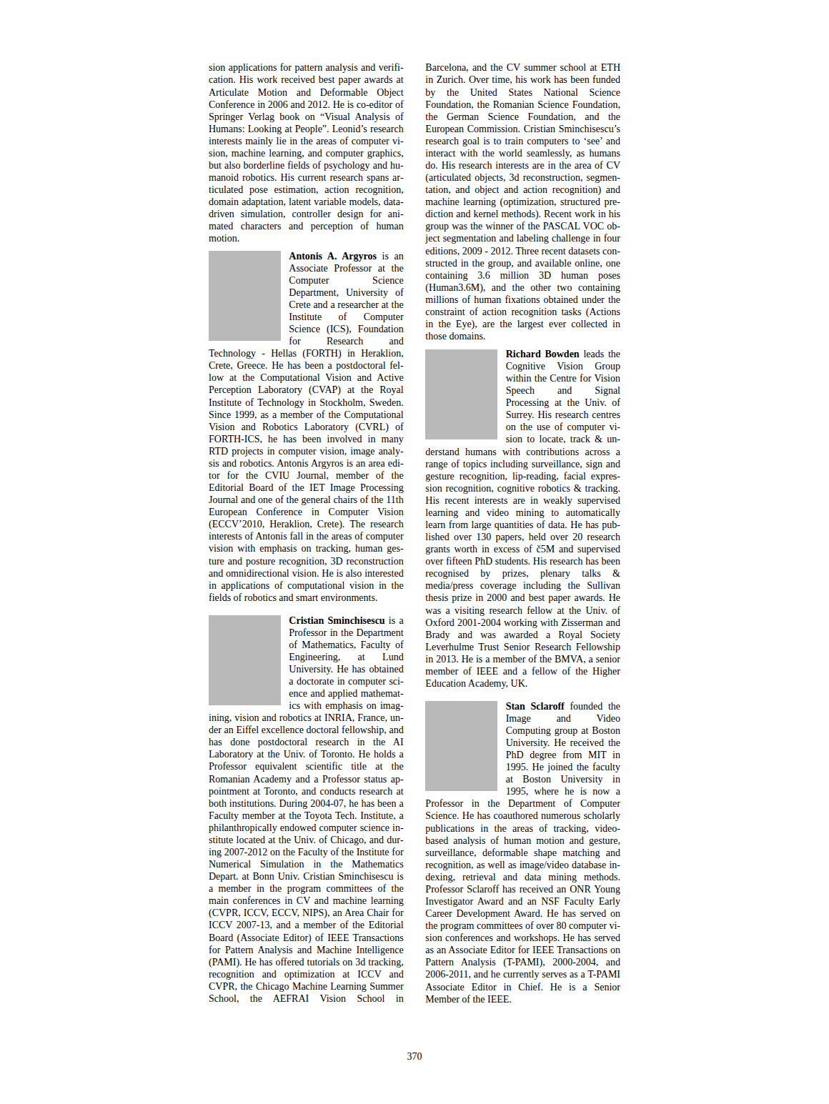sion applications for pattern analysis and verification. His work received best paper awards at Articulate Motion and Deformable Object Conference in 2006 and 2012. He is co-editor of Springer Verlag book on “Visual Analysis of Humans: Looking at People”. Leonid’s research interests mainly lie in the areas of computer vision, machine learning, and computer graphics, but also borderline fields of psychology and humanoid robotics. His current research spans articulated pose estimation, action recognition, domain adaptation, latent variable models, data-driven simulation, controller design for animated characters and perception of human motion.
Antonis A. Argyros is an Associate Professor at the Computer Science Department, University of Crete and a researcher at the Institute of Computer Science (ICS), Foundation for Research and Technology - Hellas (FORTH) in Heraklion, Crete, Greece. He has been a postdoctoral fellow at the Computational Vision and Active Perception Laboratory (CVAP) at the Royal Institute of Technology in Stockholm, Sweden. Since 1999, as a member of the Computational Vision and Robotics Laboratory (CVRL) of FORTH-ICS, he has been involved in many RTD projects in computer vision, image analysis and robotics. Antonis Argyros is an area editor for the CVIU Journal, member of the Editorial Board of the IET Image Processing Journal and one of the general chairs of the 11th European Conference in Computer Vision (ECCV’2010, Heraklion, Crete). The research interests of Antonis fall in the areas of computer vision with emphasis on tracking, human gesture and posture recognition, 3D reconstruction and omnidirectional vision. He is also interested in applications of computational vision in the fields of robotics and smart environments.
Cristian Sminchisescu is a Professor in the Department of Mathematics, Faculty of Engineering, at Lund University. He has obtained a doctorate in computer science and applied mathematics with emphasis on imagining, vision and robotics at INRIA, France, under an Eiffel excellence doctoral fellowship, and has done postdoctoral research in the AI Laboratory at the Univ. of Toronto. He holds a Professor equivalent scientific title at the Romanian Academy and a Professor status appointment at Toronto, and conducts research at both institutions. During 2004-07, he has been a Faculty member at the Toyota Tech. Institute, a philanthropically endowed computer science institute located at the Univ. of Chicago, and during 2007-2012 on the Faculty of the Institute for Numerical Simulation in the Mathematics Depart. at Bonn Univ. Cristian Sminchisescu is a member in the program committees of the main conferences in CV and machine learning (CVPR, ICCV, ECCV, NIPS), an Area Chair for ICCV 2007-13, and a member of the Editorial Board (Associate Editor) of IEEE Transactions for Pattern Analysis and Machine Intelligence (PAMI). He has offered tutorials on 3d tracking, recognition and optimization at ICCV and CVPR, the Chicago Machine Learning Summer School, the AEFRAI Vision School in Barcelona, and the CV summer school at ETH in Zurich. Over time, his work has been funded by the United States National Science Foundation, the Romanian Science Foundation, the German Science Foundation, and the European Commission. Cristian Sminchisescu’s research goal is to train computers to ‘see’ and interact with the world seamlessly, as humans do. His research interests are in the area of CV (articulated objects, 3d reconstruction, segmentation, and object and action recognition) and machine learning (optimization, structured prediction and kernel methods). Recent work in his group was the winner of the PASCAL VOC object segmentation and labeling challenge in four editions, 2009 - 2012. Three recent datasets constructed in the group, and available online, one containing 3.6 million 3D human poses (Human3.6M), and the other two containing millions of human fixations obtained under the constraint of action recognition tasks (Actions in the Eye), are the largest ever collected in those domains.
Richard Bowden leads the Cognitive Vision Group within the Centre for Vision Speech and Signal Processing at the Univ. of Surrey. His research centres on the use of computer vision to locate, track & understand humans with contributions across a range of topics including surveillance, sign and gesture recognition, lip-reading, facial expression recognition, cognitive robotics & tracking. His recent interests are in weakly supervised learning and video mining to automatically learn from large quantities of data. He has published over 130 papers, held over 20 research grants worth in excess of č5M and supervised over fifteen PhD students. His research has been recognised by prizes, plenary talks & media/press coverage including the Sullivan thesis prize in 2000 and best paper awards. He was a visiting research fellow at the Univ. of Oxford 2001-2004 working with Zisserman and Brady and was awarded a Royal Society Leverhulme Trust Senior Research Fellowship in 2013. He is a member of the BMVA, a senior member of IEEE and a fellow of the Higher Education Academy, UK.
Stan Sclaroff founded the Image and Video Computing group at Boston University. He received the PhD degree from MIT in 1995. He joined the faculty at Boston University in 1995, where he is now a Professor in the Department of Computer Science. He has coauthored numerous scholarly publications in the areas of tracking, video-based analysis of human motion and gesture, surveillance, deformable shape matching and recognition, as well as image/video database indexing, retrieval and data mining methods. Professor Sclaroff has received an ONR Young Investigator Award and an NSF Faculty Early Career Development Award. He has served on the program committees of over 80 computer vision conferences and workshops. He has served as an Associate Editor for IEEE Transactions on Pattern Analysis (T-PAMI), 2000-2004, and 2006-2011, and he currently serves as a T-PAMI Associate Editor in Chief. He is a Senior Member of the IEEE.
370